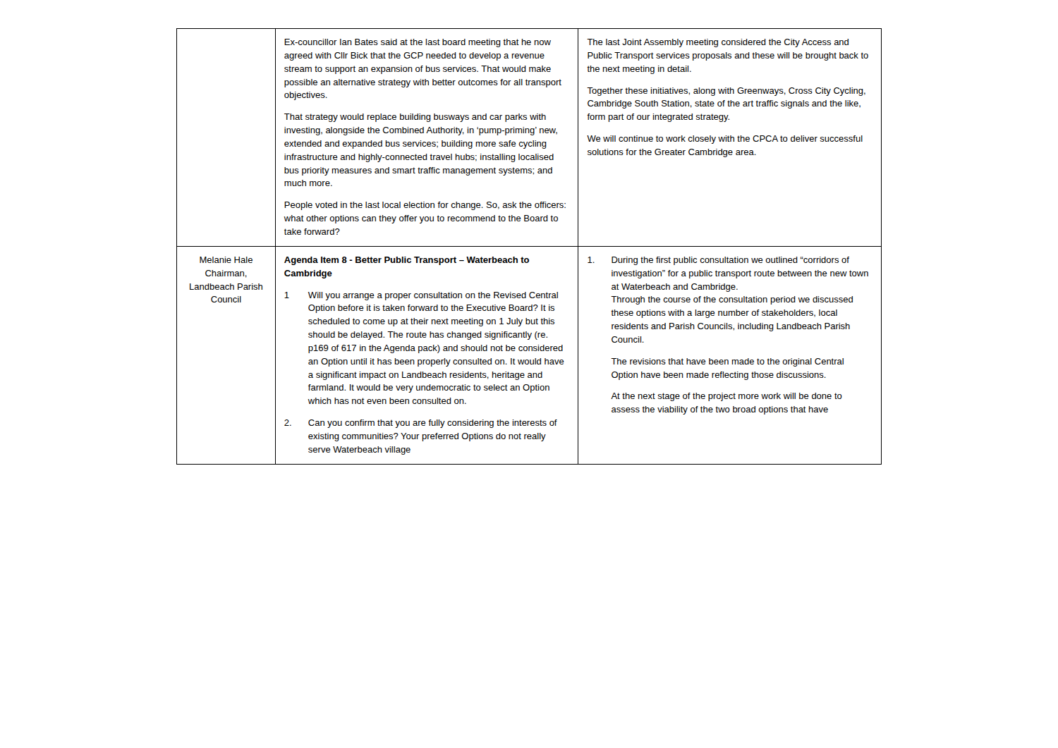| | Ex-councillor Ian Bates said at the last board meeting that he now agreed with Cllr Bick that the GCP needed to develop a revenue stream to support an expansion of bus services. That would make possible an alternative strategy with better outcomes for all transport objectives. That strategy would replace building busways and car parks with investing, alongside the Combined Authority, in ‘pump-priming’ new, extended and expanded bus services; building more safe cycling infrastructure and highly-connected travel hubs; installing localised bus priority measures and smart traffic management systems; and much more. People voted in the last local election for change. So, ask the officers: what other options can they offer you to recommend to the Board to take forward? | The last Joint Assembly meeting considered the City Access and Public Transport services proposals and these will be brought back to the next meeting in detail. Together these initiatives, along with Greenways, Cross City Cycling, Cambridge South Station, state of the art traffic signals and the like, form part of our integrated strategy. We will continue to work closely with the CPCA to deliver successful solutions for the Greater Cambridge area. |
| Melanie Hale Chairman, Landbeach Parish Council | Agenda Item 8 - Better Public Transport – Waterbeach to Cambridge 1 Will you arrange a proper consultation on the Revised Central Option before it is taken forward to the Executive Board? It is scheduled to come up at their next meeting on 1 July but this should be delayed. The route has changed significantly (re. p169 of 617 in the Agenda pack) and should not be considered an Option until it has been properly consulted on. It would have a significant impact on Landbeach residents, heritage and farmland. It would be very undemocratic to select an Option which has not even been consulted on. 2. Can you confirm that you are fully considering the interests of existing communities? Your preferred Options do not really serve Waterbeach village | 1. During the first public consultation we outlined “corridors of investigation” for a public transport route between the new town at Waterbeach and Cambridge. Through the course of the consultation period we discussed these options with a large number of stakeholders, local residents and Parish Councils, including Landbeach Parish Council. The revisions that have been made to the original Central Option have been made reflecting those discussions. At the next stage of the project more work will be done to assess the viability of the two broad options that have |